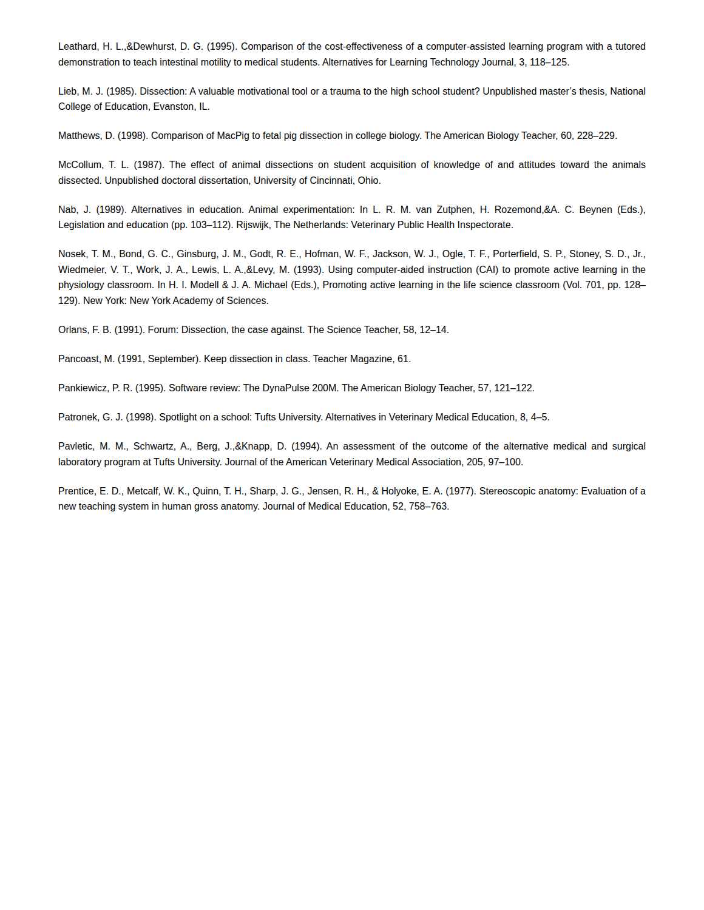Leathard, H. L.,&Dewhurst, D. G. (1995). Comparison of the cost-effectiveness of a computer-assisted learning program with a tutored demonstration to teach intestinal motility to medical students. Alternatives for Learning Technology Journal, 3, 118–125.
Lieb, M. J. (1985). Dissection: A valuable motivational tool or a trauma to the high school student? Unpublished master’s thesis, National College of Education, Evanston, IL.
Matthews, D. (1998). Comparison of MacPig to fetal pig dissection in college biology. The American Biology Teacher, 60, 228–229.
McCollum, T. L. (1987). The effect of animal dissections on student acquisition of knowledge of and attitudes toward the animals dissected. Unpublished doctoral dissertation, University of Cincinnati, Ohio.
Nab, J. (1989). Alternatives in education. Animal experimentation: In L. R. M. van Zutphen, H. Rozemond,&A. C. Beynen (Eds.), Legislation and education (pp. 103–112). Rijswijk, The Netherlands: Veterinary Public Health Inspectorate.
Nosek, T. M., Bond, G. C., Ginsburg, J. M., Godt, R. E., Hofman, W. F., Jackson, W. J., Ogle, T. F., Porterfield, S. P., Stoney, S. D., Jr., Wiedmeier, V. T., Work, J. A., Lewis, L. A.,&Levy, M. (1993). Using computer-aided instruction (CAI) to promote active learning in the physiology classroom. In H. I. Modell & J. A. Michael (Eds.), Promoting active learning in the life science classroom (Vol. 701, pp. 128–129). New York: New York Academy of Sciences.
Orlans, F. B. (1991). Forum: Dissection, the case against. The Science Teacher, 58, 12–14.
Pancoast, M. (1991, September). Keep dissection in class. Teacher Magazine, 61.
Pankiewicz, P. R. (1995). Software review: The DynaPulse 200M. The American Biology Teacher, 57, 121–122.
Patronek, G. J. (1998). Spotlight on a school: Tufts University. Alternatives in Veterinary Medical Education, 8, 4–5.
Pavletic, M. M., Schwartz, A., Berg, J.,&Knapp, D. (1994). An assessment of the outcome of the alternative medical and surgical laboratory program at Tufts University. Journal of the American Veterinary Medical Association, 205, 97–100.
Prentice, E. D., Metcalf, W. K., Quinn, T. H., Sharp, J. G., Jensen, R. H., & Holyoke, E. A. (1977). Stereoscopic anatomy: Evaluation of a new teaching system in human gross anatomy. Journal of Medical Education, 52, 758–763.